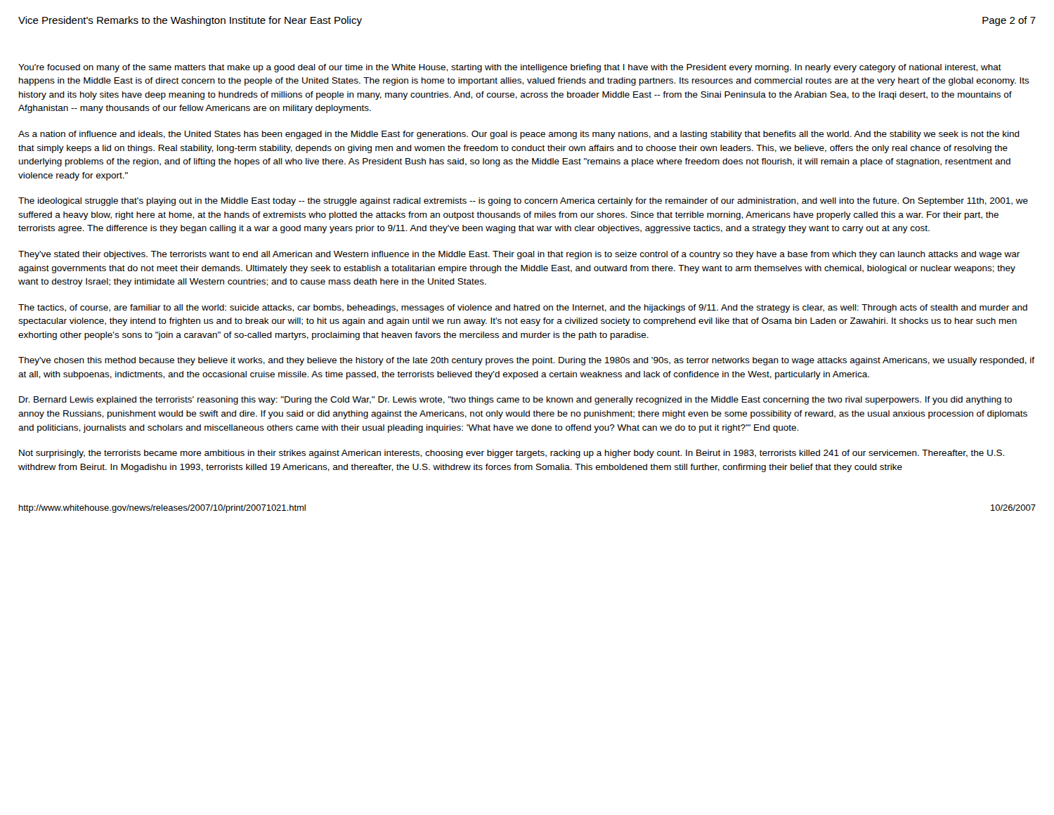Vice President's Remarks to the Washington Institute for Near East Policy
Page 2 of 7
You're focused on many of the same matters that make up a good deal of our time in the White House, starting with the intelligence briefing that I have with the President every morning. In nearly every category of national interest, what happens in the Middle East is of direct concern to the people of the United States. The region is home to important allies, valued friends and trading partners. Its resources and commercial routes are at the very heart of the global economy. Its history and its holy sites have deep meaning to hundreds of millions of people in many, many countries. And, of course, across the broader Middle East -- from the Sinai Peninsula to the Arabian Sea, to the Iraqi desert, to the mountains of Afghanistan -- many thousands of our fellow Americans are on military deployments.
As a nation of influence and ideals, the United States has been engaged in the Middle East for generations. Our goal is peace among its many nations, and a lasting stability that benefits all the world. And the stability we seek is not the kind that simply keeps a lid on things. Real stability, long-term stability, depends on giving men and women the freedom to conduct their own affairs and to choose their own leaders. This, we believe, offers the only real chance of resolving the underlying problems of the region, and of lifting the hopes of all who live there. As President Bush has said, so long as the Middle East "remains a place where freedom does not flourish, it will remain a place of stagnation, resentment and violence ready for export."
The ideological struggle that's playing out in the Middle East today -- the struggle against radical extremists -- is going to concern America certainly for the remainder of our administration, and well into the future. On September 11th, 2001, we suffered a heavy blow, right here at home, at the hands of extremists who plotted the attacks from an outpost thousands of miles from our shores. Since that terrible morning, Americans have properly called this a war. For their part, the terrorists agree. The difference is they began calling it a war a good many years prior to 9/11. And they've been waging that war with clear objectives, aggressive tactics, and a strategy they want to carry out at any cost.
They've stated their objectives. The terrorists want to end all American and Western influence in the Middle East. Their goal in that region is to seize control of a country so they have a base from which they can launch attacks and wage war against governments that do not meet their demands. Ultimately they seek to establish a totalitarian empire through the Middle East, and outward from there. They want to arm themselves with chemical, biological or nuclear weapons; they want to destroy Israel; they intimidate all Western countries; and to cause mass death here in the United States.
The tactics, of course, are familiar to all the world: suicide attacks, car bombs, beheadings, messages of violence and hatred on the Internet, and the hijackings of 9/11. And the strategy is clear, as well: Through acts of stealth and murder and spectacular violence, they intend to frighten us and to break our will; to hit us again and again until we run away. It's not easy for a civilized society to comprehend evil like that of Osama bin Laden or Zawahiri. It shocks us to hear such men exhorting other people's sons to "join a caravan" of so-called martyrs, proclaiming that heaven favors the merciless and murder is the path to paradise.
They've chosen this method because they believe it works, and they believe the history of the late 20th century proves the point. During the 1980s and '90s, as terror networks began to wage attacks against Americans, we usually responded, if at all, with subpoenas, indictments, and the occasional cruise missile. As time passed, the terrorists believed they'd exposed a certain weakness and lack of confidence in the West, particularly in America.
Dr. Bernard Lewis explained the terrorists' reasoning this way: "During the Cold War," Dr. Lewis wrote, "two things came to be known and generally recognized in the Middle East concerning the two rival superpowers. If you did anything to annoy the Russians, punishment would be swift and dire. If you said or did anything against the Americans, not only would there be no punishment; there might even be some possibility of reward, as the usual anxious procession of diplomats and politicians, journalists and scholars and miscellaneous others came with their usual pleading inquiries: 'What have we done to offend you? What can we do to put it right?'" End quote.
Not surprisingly, the terrorists became more ambitious in their strikes against American interests, choosing ever bigger targets, racking up a higher body count. In Beirut in 1983, terrorists killed 241 of our servicemen. Thereafter, the U.S. withdrew from Beirut. In Mogadishu in 1993, terrorists killed 19 Americans, and thereafter, the U.S. withdrew its forces from Somalia. This emboldened them still further, confirming their belief that they could strike
http://www.whitehouse.gov/news/releases/2007/10/print/20071021.html
10/26/2007